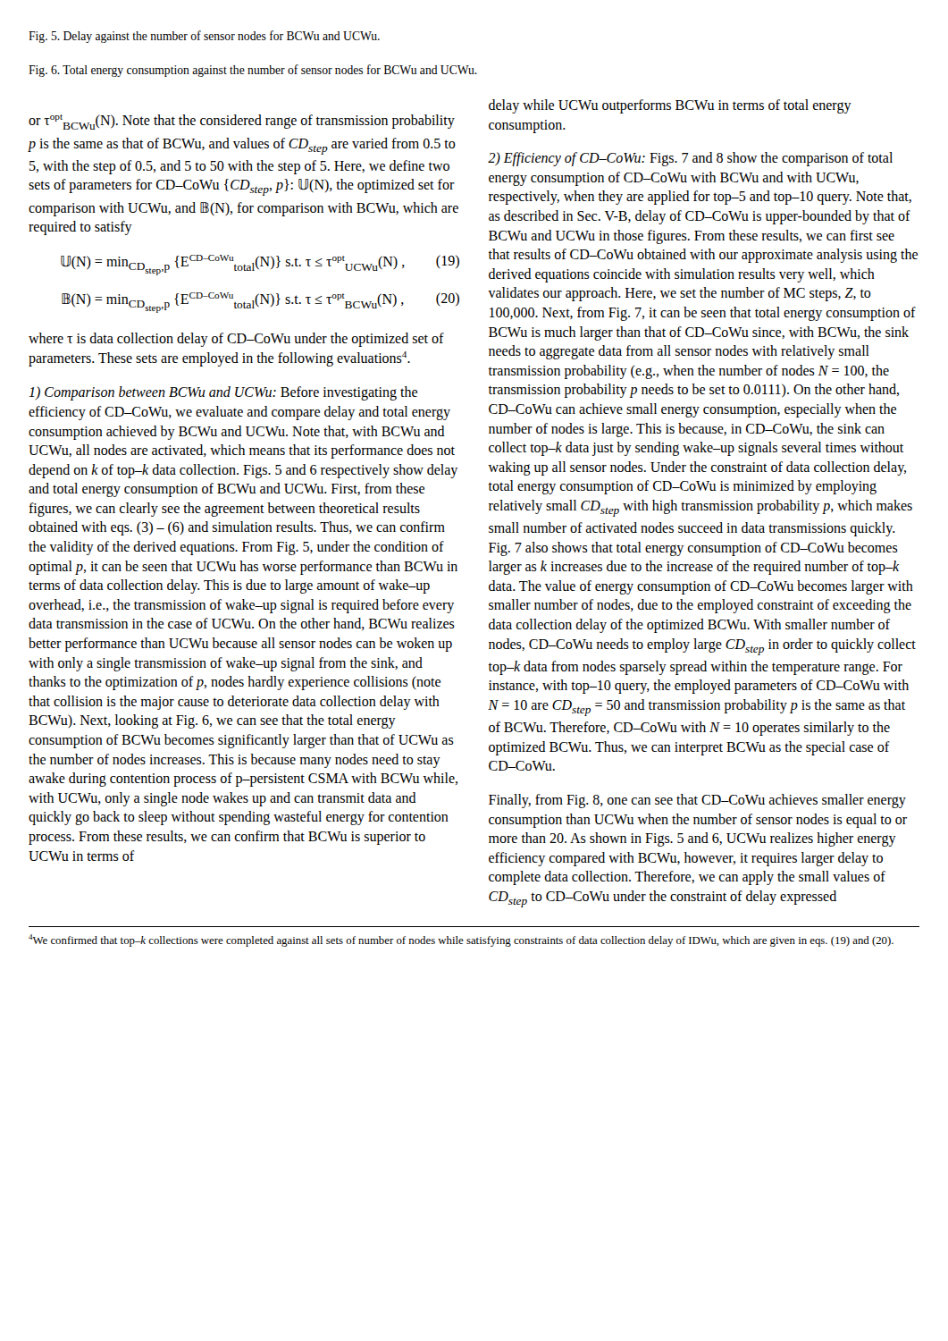Fig. 5. Delay against the number of sensor nodes for BCWu and UCWu.
Fig. 6. Total energy consumption against the number of sensor nodes for BCWu and UCWu.
or τoptBCWu(N). Note that the considered range of transmission probability p is the same as that of BCWu, and values of CDstep are varied from 0.5 to 5, with the step of 0.5, and 5 to 50 with the step of 5. Here, we define two sets of parameters for CD–CoWu {CDstep, p}: 𝕌(N), the optimized set for comparison with UCWu, and 𝔹(N), for comparison with BCWu, which are required to satisfy
𝕌(N) = minCDstep,p {ECD–CoWutotal(N)} s.t. τ ≤ τoptUCWu(N) , (19)
𝔹(N) = minCDstep,p {ECD–CoWutotal(N)} s.t. τ ≤ τoptBCWu(N) , (20)
where τ is data collection delay of CD–CoWu under the optimized set of parameters. These sets are employed in the following evaluations4.
1) Comparison between BCWu and UCWu: Before investigating the efficiency of CD–CoWu, we evaluate and compare delay and total energy consumption achieved by BCWu and UCWu. Note that, with BCWu and UCWu, all nodes are activated, which means that its performance does not depend on k of top–k data collection. Figs. 5 and 6 respectively show delay and total energy consumption of BCWu and UCWu. First, from these figures, we can clearly see the agreement between theoretical results obtained with eqs. (3) – (6) and simulation results. Thus, we can confirm the validity of the derived equations. From Fig. 5, under the condition of optimal p, it can be seen that UCWu has worse performance than BCWu in terms of data collection delay. This is due to large amount of wake–up overhead, i.e., the transmission of wake–up signal is required before every data transmission in the case of UCWu. On the other hand, BCWu realizes better performance than UCWu because all sensor nodes can be woken up with only a single transmission of wake–up signal from the sink, and thanks to the optimization of p, nodes hardly experience collisions (note that collision is the major cause to deteriorate data collection delay with BCWu). Next, looking at Fig. 6, we can see that the total energy consumption of BCWu becomes significantly larger than that of UCWu as the number of nodes increases. This is because many nodes need to stay awake during contention process of p–persistent CSMA with BCWu while, with UCWu, only a single node wakes up and can transmit data and quickly go back to sleep without spending wasteful energy for contention process. From these results, we can confirm that BCWu is superior to UCWu in terms of
delay while UCWu outperforms BCWu in terms of total energy consumption.
2) Efficiency of CD–CoWu: Figs. 7 and 8 show the comparison of total energy consumption of CD–CoWu with BCWu and with UCWu, respectively, when they are applied for top–5 and top–10 query. Note that, as described in Sec. V-B, delay of CD–CoWu is upper-bounded by that of BCWu and UCWu in those figures. From these results, we can first see that results of CD–CoWu obtained with our approximate analysis using the derived equations coincide with simulation results very well, which validates our approach. Here, we set the number of MC steps, Z, to 100,000. Next, from Fig. 7, it can be seen that total energy consumption of BCWu is much larger than that of CD–CoWu since, with BCWu, the sink needs to aggregate data from all sensor nodes with relatively small transmission probability (e.g., when the number of nodes N = 100, the transmission probability p needs to be set to 0.0111). On the other hand, CD–CoWu can achieve small energy consumption, especially when the number of nodes is large. This is because, in CD–CoWu, the sink can collect top–k data just by sending wake–up signals several times without waking up all sensor nodes. Under the constraint of data collection delay, total energy consumption of CD–CoWu is minimized by employing relatively small CDstep with high transmission probability p, which makes small number of activated nodes succeed in data transmissions quickly. Fig. 7 also shows that total energy consumption of CD–CoWu becomes larger as k increases due to the increase of the required number of top–k data. The value of energy consumption of CD–CoWu becomes larger with smaller number of nodes, due to the employed constraint of exceeding the data collection delay of the optimized BCWu. With smaller number of nodes, CD–CoWu needs to employ large CDstep in order to quickly collect top–k data from nodes sparsely spread within the temperature range. For instance, with top–10 query, the employed parameters of CD–CoWu with N = 10 are CDstep = 50 and transmission probability p is the same as that of BCWu. Therefore, CD–CoWu with N = 10 operates similarly to the optimized BCWu. Thus, we can interpret BCWu as the special case of CD–CoWu.
Finally, from Fig. 8, one can see that CD–CoWu achieves smaller energy consumption than UCWu when the number of sensor nodes is equal to or more than 20. As shown in Figs. 5 and 6, UCWu realizes higher energy efficiency compared with BCWu, however, it requires larger delay to complete data collection. Therefore, we can apply the small values of CDstep to CD–CoWu under the constraint of delay expressed
4We confirmed that top–k collections were completed against all sets of number of nodes while satisfying constraints of data collection delay of IDWu, which are given in eqs. (19) and (20).